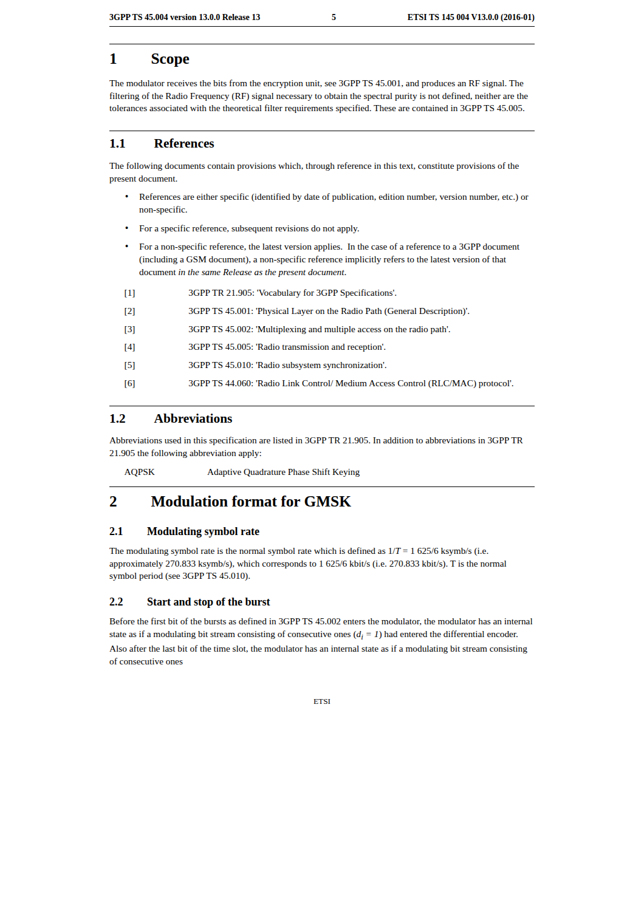3GPP TS 45.004 version 13.0.0 Release 13
5
ETSI TS 145 004 V13.0.0 (2016-01)
1 Scope
The modulator receives the bits from the encryption unit, see 3GPP TS 45.001, and produces an RF signal. The filtering of the Radio Frequency (RF) signal necessary to obtain the spectral purity is not defined, neither are the tolerances associated with the theoretical filter requirements specified. These are contained in 3GPP TS 45.005.
1.1 References
The following documents contain provisions which, through reference in this text, constitute provisions of the present document.
References are either specific (identified by date of publication, edition number, version number, etc.) or non-specific.
For a specific reference, subsequent revisions do not apply.
For a non-specific reference, the latest version applies. In the case of a reference to a 3GPP document (including a GSM document), a non-specific reference implicitly refers to the latest version of that document in the same Release as the present document.
[1]
3GPP TR 21.905: 'Vocabulary for 3GPP Specifications'.
[2]
3GPP TS 45.001: 'Physical Layer on the Radio Path (General Description)'.
[3]
3GPP TS 45.002: 'Multiplexing and multiple access on the radio path'.
[4]
3GPP TS 45.005: 'Radio transmission and reception'.
[5]
3GPP TS 45.010: 'Radio subsystem synchronization'.
[6]
3GPP TS 44.060: 'Radio Link Control/ Medium Access Control (RLC/MAC) protocol'.
1.2 Abbreviations
Abbreviations used in this specification are listed in 3GPP TR 21.905. In addition to abbreviations in 3GPP TR 21.905 the following abbreviation apply:
AQPSK
Adaptive Quadrature Phase Shift Keying
2 Modulation format for GMSK
2.1 Modulating symbol rate
The modulating symbol rate is the normal symbol rate which is defined as 1/T = 1 625/6 ksymb/s (i.e. approximately 270.833 ksymb/s), which corresponds to 1 625/6 kbit/s (i.e. 270.833 kbit/s). T is the normal symbol period (see 3GPP TS 45.010).
2.2 Start and stop of the burst
Before the first bit of the bursts as defined in 3GPP TS 45.002 enters the modulator, the modulator has an internal state as if a modulating bit stream consisting of consecutive ones (di = 1) had entered the differential encoder. Also after the last bit of the time slot, the modulator has an internal state as if a modulating bit stream consisting of consecutive ones
ETSI